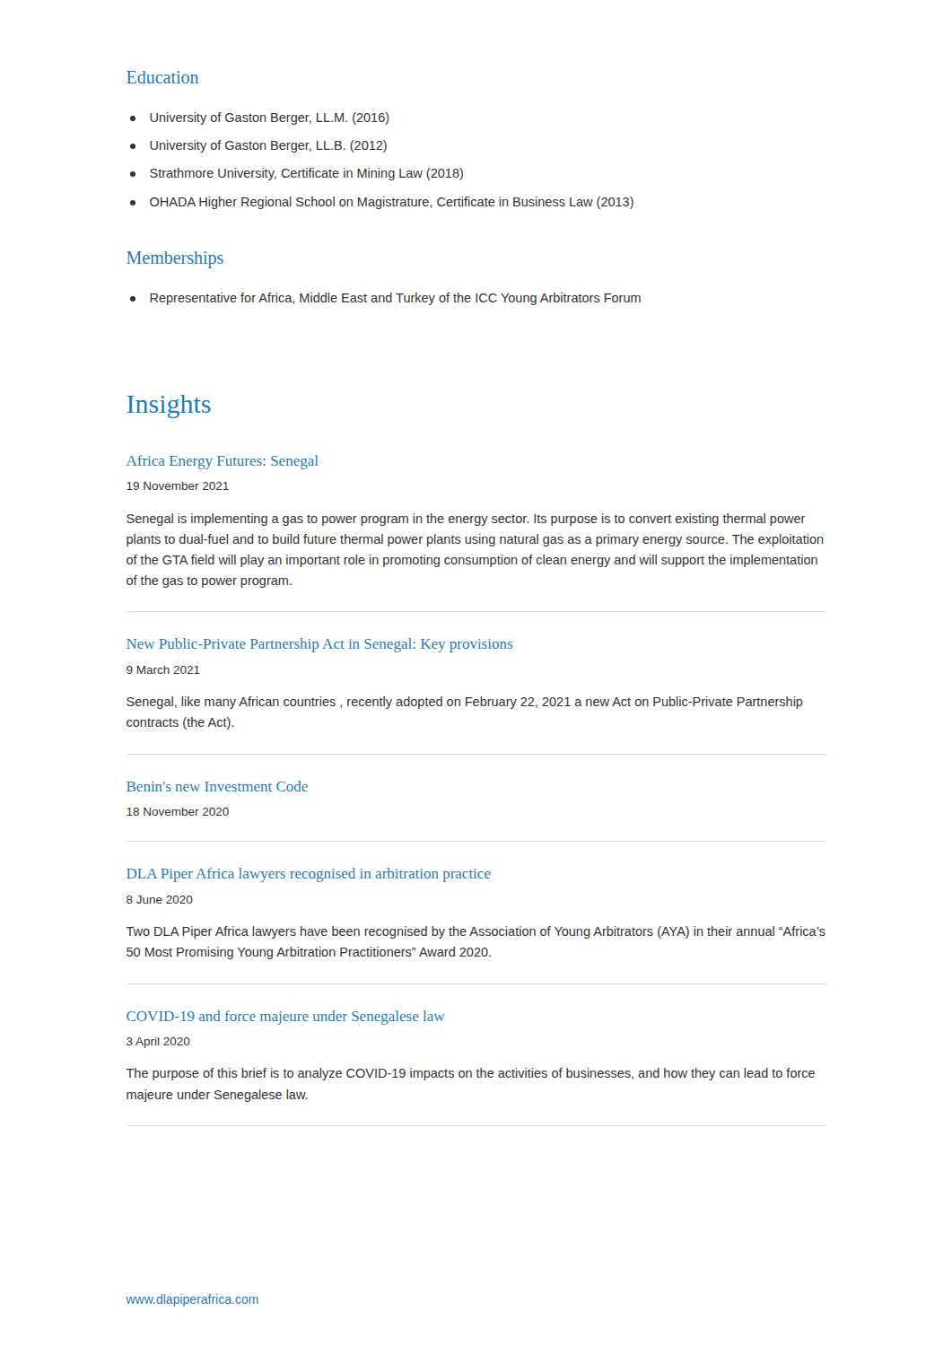Education
University of Gaston Berger, LL.M. (2016)
University of Gaston Berger, LL.B. (2012)
Strathmore University, Certificate in Mining Law (2018)
OHADA Higher Regional School on Magistrature, Certificate in Business Law (2013)
Memberships
Representative for Africa, Middle East and Turkey of the ICC Young Arbitrators Forum
Insights
Africa Energy Futures: Senegal
19 November 2021
Senegal is implementing a gas to power program in the energy sector. Its purpose is to convert existing thermal power plants to dual-fuel and to build future thermal power plants using natural gas as a primary energy source. The exploitation of the GTA field will play an important role in promoting consumption of clean energy and will support the implementation of the gas to power program.
New Public-Private Partnership Act in Senegal: Key provisions
9 March 2021
Senegal, like many African countries , recently adopted on February 22, 2021 a new Act on Public-Private Partnership contracts (the Act).
Benin's new Investment Code
18 November 2020
DLA Piper Africa lawyers recognised in arbitration practice
8 June 2020
Two DLA Piper Africa lawyers have been recognised by the Association of Young Arbitrators (AYA) in their annual “Africa’s 50 Most Promising Young Arbitration Practitioners” Award 2020.
COVID-19 and force majeure under Senegalese law
3 April 2020
The purpose of this brief is to analyze COVID-19 impacts on the activities of businesses, and how they can lead to force majeure under Senegalese law.
www.dlapiperafrica.com